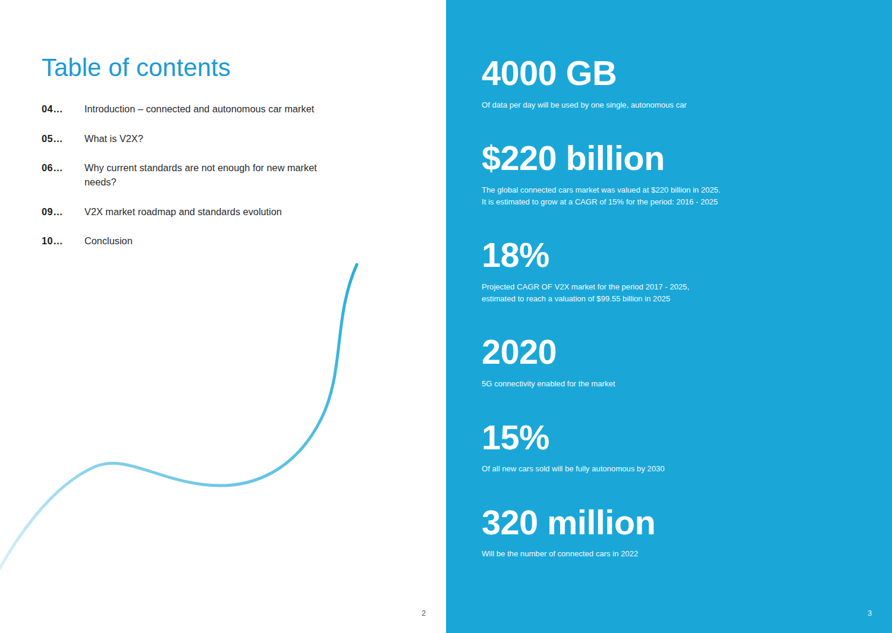Table of contents
04…Introduction – connected and autonomous car market
05…What is V2X?
06…Why current standards are not enough for new market needs?
09…V2X market roadmap and standards evolution
10…Conclusion
2
4000 GB
Of data per day will be used by one single, autonomous car
$220 billion
The global connected cars market was valued at $220 billion in 2025.
It is estimated to grow at a CAGR of 15% for the period: 2016 - 2025
18%
Projected CAGR OF V2X market for the period 2017 - 2025,
estimated to reach a valuation of $99.55 billion in 2025
2020
5G connectivity enabled for the market
15%
Of all new cars sold will be fully autonomous by 2030
320 million
Will be the number of connected cars in 2022
3